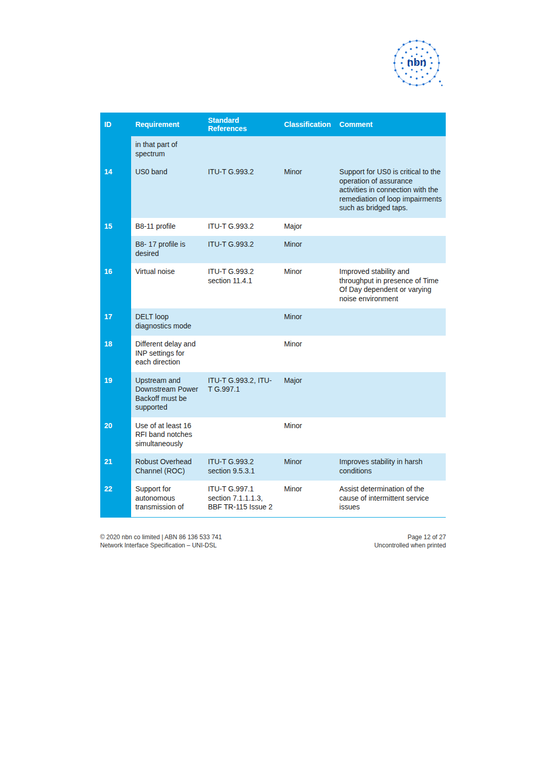nbn
| ID | Requirement | Standard References | Classification | Comment |
| --- | --- | --- | --- | --- |
| | in that part of spectrum | | | |
| 14 | US0 band | ITU-T G.993.2 | Minor | Support for US0 is critical to the operation of assurance activities in connection with the remediation of loop impairments such as bridged taps. |
| 15 | B8-11 profile | ITU-T G.993.2 | Major | |
| | B8- 17 profile is desired | ITU-T G.993.2 | Minor | |
| 16 | Virtual noise | ITU-T G.993.2 section 11.4.1 | Minor | Improved stability and throughput in presence of Time Of Day dependent or varying noise environment |
| 17 | DELT loop diagnostics mode | | Minor | |
| 18 | Different delay and INP settings for each direction | | Minor | |
| 19 | Upstream and Downstream Power Backoff must be supported | ITU-T G.993.2, ITU-T G.997.1 | Major | |
| 20 | Use of at least 16 RFI band notches simultaneously | | Minor | |
| 21 | Robust Overhead Channel (ROC) | ITU-T G.993.2 section 9.5.3.1 | Minor | Improves stability in harsh conditions |
| 22 | Support for autonomous transmission of | ITU-T G.997.1 section 7.1.1.1.3, BBF TR-115 Issue 2 | Minor | Assist determination of the cause of intermittent service issues |
© 2020 nbn co limited | ABN 86 136 533 741
Network Interface Specification – UNI-DSL
Page 12 of 27
Uncontrolled when printed